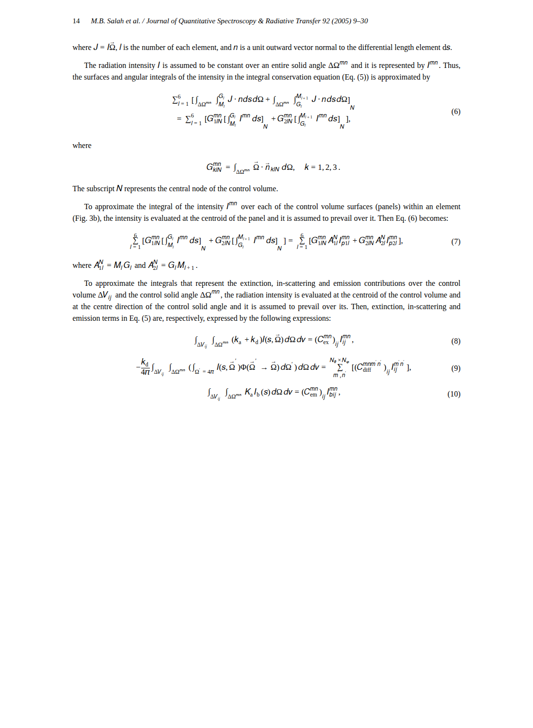14 M.B. Salah et al. / Journal of Quantitative Spectroscopy & Radiative Transfer 92 (2005) 9–30
where J=IΩ→, l is the number of each element, and n is a unit outward vector normal to the differential length element ds.
The radiation intensity I is assumed to be constant over an entire solid angle ΔΩmn and it is represented by Imn. Thus, the surfaces and angular integrals of the intensity in the integral conservation equation (Eq. (5)) is approximated by
∑l=16 [ ∫ΔΩmn ∫MlGl J·ndsdΩ + ∫ΔΩmn ∫GlMl+1 J·ndsdΩ ] N = ∑l=16 [ G1lNmn [∫MlGlImnds] N + G2lNmn [∫GlMl+1Imnds] N ] ,
(6)
where
GklNmn = ∫ΔΩmn Ω→ · n→klN dΩ , k=1,2,3.
The subscript N represents the central node of the control volume.
To approximate the integral of the intensity Imn over each of the control volume surfaces (panels) within an element (Fig. 3b), the intensity is evaluated at the centroid of the panel and it is assumed to prevail over it. Then Eq. (6) becomes:
∑l=16 [ G1lNmn [∫MlGlImnds] N + G2lNmn [∫GlMl+1Imnds] N ] = ∑l=16 [ G1lNmn A1lN Ip1lmn + G2lNmn A2lN Ip2lmn ] ,
(7)
where A1lN=MlGl and A2lN=GlMl+1.
To approximate the integrals that represent the extinction, in-scattering and emission contributions over the control volume ΔVij and the control solid angle ΔΩmn, the radiation intensity is evaluated at the centroid of the control volume and at the centre direction of the control solid angle and it is assumed to prevail over its. Then, extinction, in-scattering and emission terms in Eq. (5) are, respectively, expressed by the following expressions:
∫ΔVij ∫ΔΩmn (ka+kd) I(s,Ω→) dΩ dv = (Cexmn)ij Iijmn ,
(8)
− kd4π ∫ΔVij ∫ΔΩmn ( ∫Ω′=4π I(s,Ω→′) Φ(Ω→′→Ω→) dΩ′ ) dΩ dv = ∑ m′,n′ Nθ×Nφ [ (Cdiffmnm′n′)ij Iijm′n′ ] ,
(9)
∫ΔVij ∫ΔΩmn Ka Ib(s) dΩ dv = (Cemmn)ij Ibijmn ,
(10)